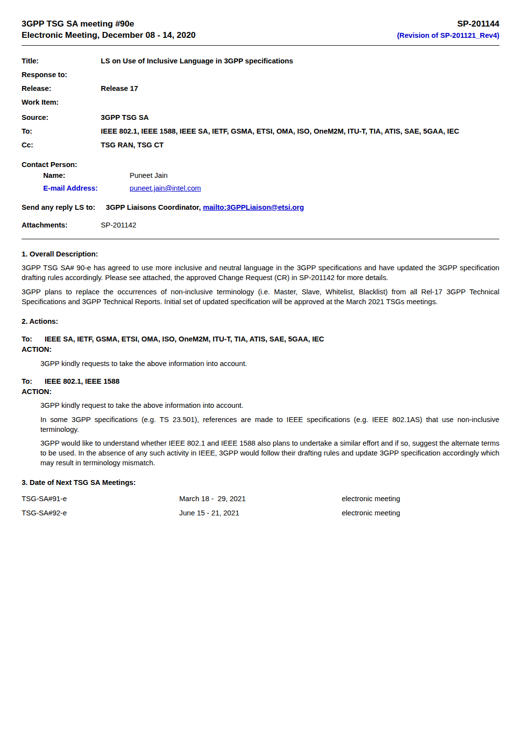3GPP TSG SA meeting #90e
Electronic Meeting, December 08 - 14, 2020
SP-201144
(Revision of SP-201121_Rev4)
| Title: | LS on Use of Inclusive Language in 3GPP specifications |
| Response to: | |
| Release: | Release 17 |
| Work Item: | |
| Source: | 3GPP TSG SA |
| To: | IEEE 802.1, IEEE 1588, IEEE SA, IETF, GSMA, ETSI, OMA, ISO, OneM2M, ITU-T, TIA, ATIS, SAE, 5GAA, IEC |
| Cc: | TSG RAN, TSG CT |
Contact Person:
| Name: | Puneet Jain |
| E-mail Address: | puneet.jain@intel.com |
Send any reply LS to: 3GPP Liaisons Coordinator, mailto:3GPPLiaison@etsi.org
Attachments: SP-201142
1. Overall Description:
3GPP TSG SA# 90-e has agreed to use more inclusive and neutral language in the 3GPP specifications and have updated the 3GPP specification drafting rules accordingly. Please see attached, the approved Change Request (CR) in SP-201142 for more details.
3GPP plans to replace the occurrences of non-inclusive terminology (i.e. Master, Slave, Whitelist, Blacklist) from all Rel-17 3GPP Technical Specifications and 3GPP Technical Reports. Initial set of updated specification will be approved at the March 2021 TSGs meetings.
2. Actions:
To: IEEE SA, IETF, GSMA, ETSI, OMA, ISO, OneM2M, ITU-T, TIA, ATIS, SAE, 5GAA, IEC
ACTION:
3GPP kindly requests to take the above information into account.
To: IEEE 802.1, IEEE 1588
ACTION:
3GPP kindly request to take the above information into account.
In some 3GPP specifications (e.g. TS 23.501), references are made to IEEE specifications (e.g. IEEE 802.1AS) that use non-inclusive terminology.
3GPP would like to understand whether IEEE 802.1 and IEEE 1588 also plans to undertake a similar effort and if so, suggest the alternate terms to be used. In the absence of any such activity in IEEE, 3GPP would follow their drafting rules and update 3GPP specification accordingly which may result in terminology mismatch.
3. Date of Next TSG SA Meetings:
| TSG-SA#91-e | March 18 - 29, 2021 | electronic meeting |
| TSG-SA#92-e | June 15 - 21, 2021 | electronic meeting |